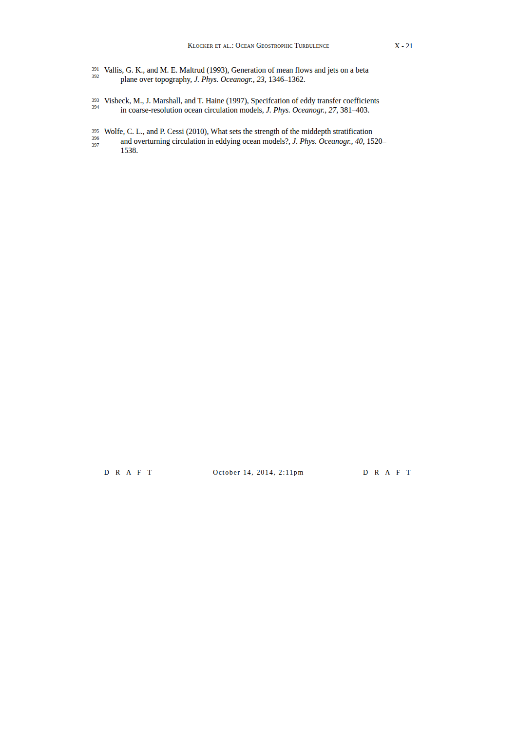Klocker et al.: Ocean Geostrophic Turbulence X - 21
391 392
Vallis, G. K., and M. E. Maltrud (1993), Generation of mean flows and jets on a beta
plane over topography, J. Phys. Oceanogr., 23, 1346–1362.
393 394
Visbeck, M., J. Marshall, and T. Haine (1997), Specifcation of eddy transfer coefficients
in coarse-resolution ocean circulation models, J. Phys. Oceanogr., 27, 381–403.
395 396 397
Wolfe, C. L., and P. Cessi (2010), What sets the strength of the middepth stratification
and overturning circulation in eddying ocean models?, J. Phys. Oceanogr., 40, 1520–
1538.
D R A F T October 14, 2014, 2:11pm D R A F T